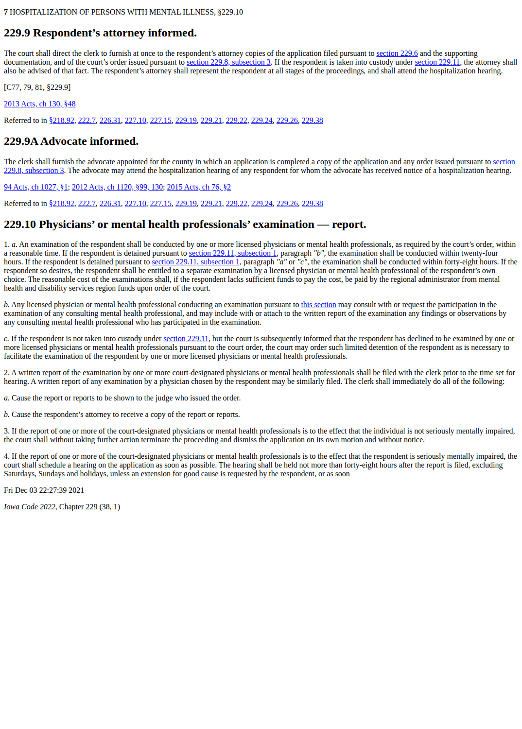7 HOSPITALIZATION OF PERSONS WITH MENTAL ILLNESS, §229.10
229.9 Respondent’s attorney informed.
The court shall direct the clerk to furnish at once to the respondent’s attorney copies of the application filed pursuant to section 229.6 and the supporting documentation, and of the court’s order issued pursuant to section 229.8, subsection 3. If the respondent is taken into custody under section 229.11, the attorney shall also be advised of that fact. The respondent’s attorney shall represent the respondent at all stages of the proceedings, and shall attend the hospitalization hearing.
[C77, 79, 81, §229.9]
2013 Acts, ch 130, §48
Referred to in §218.92, 222.7, 226.31, 227.10, 227.15, 229.19, 229.21, 229.22, 229.24, 229.26, 229.38
229.9A Advocate informed.
The clerk shall furnish the advocate appointed for the county in which an application is completed a copy of the application and any order issued pursuant to section 229.8, subsection 3. The advocate may attend the hospitalization hearing of any respondent for whom the advocate has received notice of a hospitalization hearing.
94 Acts, ch 1027, §1; 2012 Acts, ch 1120, §99, 130; 2015 Acts, ch 76, §2
Referred to in §218.92, 222.7, 226.31, 227.10, 227.15, 229.19, 229.21, 229.22, 229.24, 229.26, 229.38
229.10 Physicians’ or mental health professionals’ examination — report.
1. a. An examination of the respondent shall be conducted by one or more licensed physicians or mental health professionals, as required by the court’s order, within a reasonable time. If the respondent is detained pursuant to section 229.11, subsection 1, paragraph "b", the examination shall be conducted within twenty-four hours. If the respondent is detained pursuant to section 229.11, subsection 1, paragraph "a" or "c", the examination shall be conducted within forty-eight hours. If the respondent so desires, the respondent shall be entitled to a separate examination by a licensed physician or mental health professional of the respondent’s own choice. The reasonable cost of the examinations shall, if the respondent lacks sufficient funds to pay the cost, be paid by the regional administrator from mental health and disability services region funds upon order of the court.
b. Any licensed physician or mental health professional conducting an examination pursuant to this section may consult with or request the participation in the examination of any consulting mental health professional, and may include with or attach to the written report of the examination any findings or observations by any consulting mental health professional who has participated in the examination.
c. If the respondent is not taken into custody under section 229.11, but the court is subsequently informed that the respondent has declined to be examined by one or more licensed physicians or mental health professionals pursuant to the court order, the court may order such limited detention of the respondent as is necessary to facilitate the examination of the respondent by one or more licensed physicians or mental health professionals.
2. A written report of the examination by one or more court-designated physicians or mental health professionals shall be filed with the clerk prior to the time set for hearing. A written report of any examination by a physician chosen by the respondent may be similarly filed. The clerk shall immediately do all of the following:
a. Cause the report or reports to be shown to the judge who issued the order.
b. Cause the respondent’s attorney to receive a copy of the report or reports.
3. If the report of one or more of the court-designated physicians or mental health professionals is to the effect that the individual is not seriously mentally impaired, the court shall without taking further action terminate the proceeding and dismiss the application on its own motion and without notice.
4. If the report of one or more of the court-designated physicians or mental health professionals is to the effect that the respondent is seriously mentally impaired, the court shall schedule a hearing on the application as soon as possible. The hearing shall be held not more than forty-eight hours after the report is filed, excluding Saturdays, Sundays and holidays, unless an extension for good cause is requested by the respondent, or as soon
Fri Dec 03 22:27:39 2021
Iowa Code 2022, Chapter 229 (38, 1)